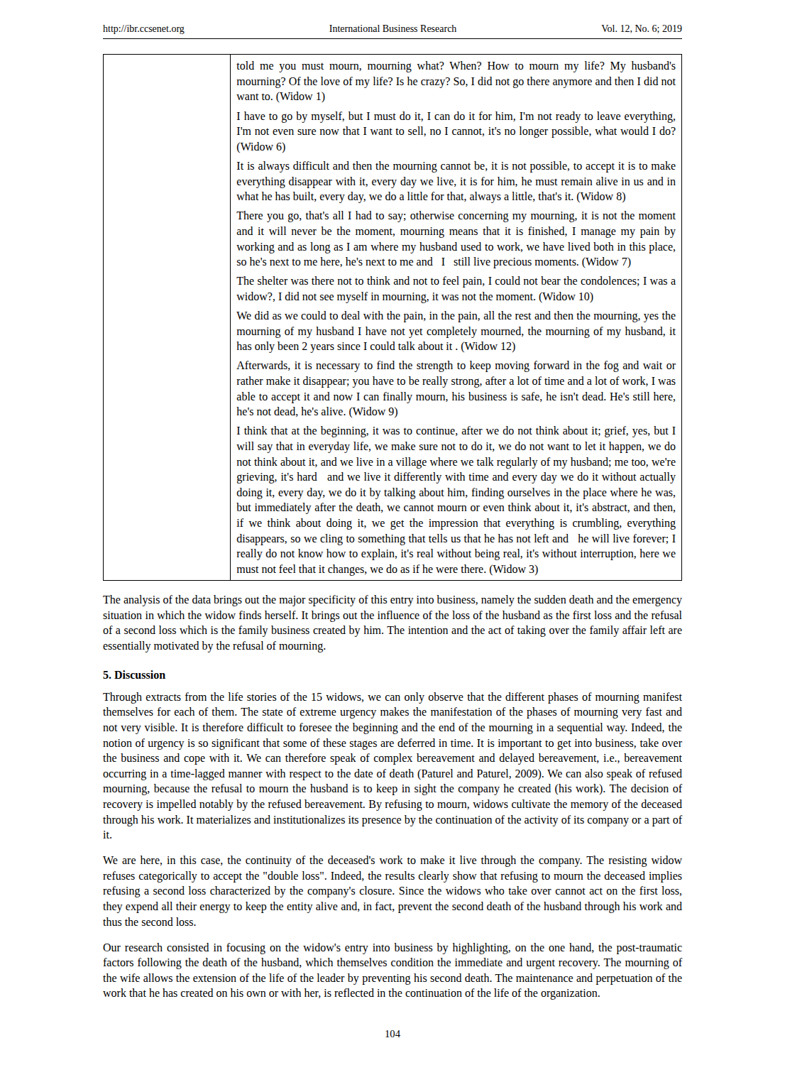http://ibr.ccsenet.org
International Business Research
Vol. 12, No. 6; 2019
| | told me you must mourn, mourning what? When? How to mourn my life? My husband's mourning? Of the love of my life? Is he crazy? So, I did not go there anymore and then I did not want to. (Widow 1) I have to go by myself, but I must do it, I can do it for him, I'm not ready to leave everything, I'm not even sure now that I want to sell, no I cannot, it's no longer possible, what would I do? (Widow 6) It is always difficult and then the mourning cannot be, it is not possible, to accept it is to make everything disappear with it, every day we live, it is for him, he must remain alive in us and in what he has built, every day, we do a little for that, always a little, that's it. (Widow 8) There you go, that's all I had to say; otherwise concerning my mourning, it is not the moment and it will never be the moment, mourning means that it is finished, I manage my pain by working and as long as I am where my husband used to work, we have lived both in this place, so he's next to me here, he's next to me and I still live precious moments. (Widow 7) The shelter was there not to think and not to feel pain, I could not bear the condolences; I was a widow?, I did not see myself in mourning, it was not the moment. (Widow 10) We did as we could to deal with the pain, in the pain, all the rest and then the mourning, yes the mourning of my husband I have not yet completely mourned, the mourning of my husband, it has only been 2 years since I could talk about it . (Widow 12) Afterwards, it is necessary to find the strength to keep moving forward in the fog and wait or rather make it disappear; you have to be really strong, after a lot of time and a lot of work, I was able to accept it and now I can finally mourn, his business is safe, he isn't dead. He's still here, he's not dead, he's alive. (Widow 9) I think that at the beginning, it was to continue, after we do not think about it; grief, yes, but I will say that in everyday life, we make sure not to do it, we do not want to let it happen, we do not think about it, and we live in a village where we talk regularly of my husband; me too, we're grieving, it's hard and we live it differently with time and every day we do it without actually doing it, every day, we do it by talking about him, finding ourselves in the place where he was, but immediately after the death, we cannot mourn or even think about it, it's abstract, and then, if we think about doing it, we get the impression that everything is crumbling, everything disappears, so we cling to something that tells us that he has not left and he will live forever; I really do not know how to explain, it's real without being real, it's without interruption, here we must not feel that it changes, we do as if he were there. (Widow 3) |
The analysis of the data brings out the major specificity of this entry into business, namely the sudden death and the emergency situation in which the widow finds herself. It brings out the influence of the loss of the husband as the first loss and the refusal of a second loss which is the family business created by him. The intention and the act of taking over the family affair left are essentially motivated by the refusal of mourning.
5. Discussion
Through extracts from the life stories of the 15 widows, we can only observe that the different phases of mourning manifest themselves for each of them. The state of extreme urgency makes the manifestation of the phases of mourning very fast and not very visible. It is therefore difficult to foresee the beginning and the end of the mourning in a sequential way. Indeed, the notion of urgency is so significant that some of these stages are deferred in time. It is important to get into business, take over the business and cope with it. We can therefore speak of complex bereavement and delayed bereavement, i.e., bereavement occurring in a time-lagged manner with respect to the date of death (Paturel and Paturel, 2009). We can also speak of refused mourning, because the refusal to mourn the husband is to keep in sight the company he created (his work). The decision of recovery is impelled notably by the refused bereavement. By refusing to mourn, widows cultivate the memory of the deceased through his work. It materializes and institutionalizes its presence by the continuation of the activity of its company or a part of it.
We are here, in this case, the continuity of the deceased's work to make it live through the company. The resisting widow refuses categorically to accept the "double loss". Indeed, the results clearly show that refusing to mourn the deceased implies refusing a second loss characterized by the company's closure. Since the widows who take over cannot act on the first loss, they expend all their energy to keep the entity alive and, in fact, prevent the second death of the husband through his work and thus the second loss.
Our research consisted in focusing on the widow's entry into business by highlighting, on the one hand, the post-traumatic factors following the death of the husband, which themselves condition the immediate and urgent recovery. The mourning of the wife allows the extension of the life of the leader by preventing his second death. The maintenance and perpetuation of the work that he has created on his own or with her, is reflected in the continuation of the life of the organization.
104